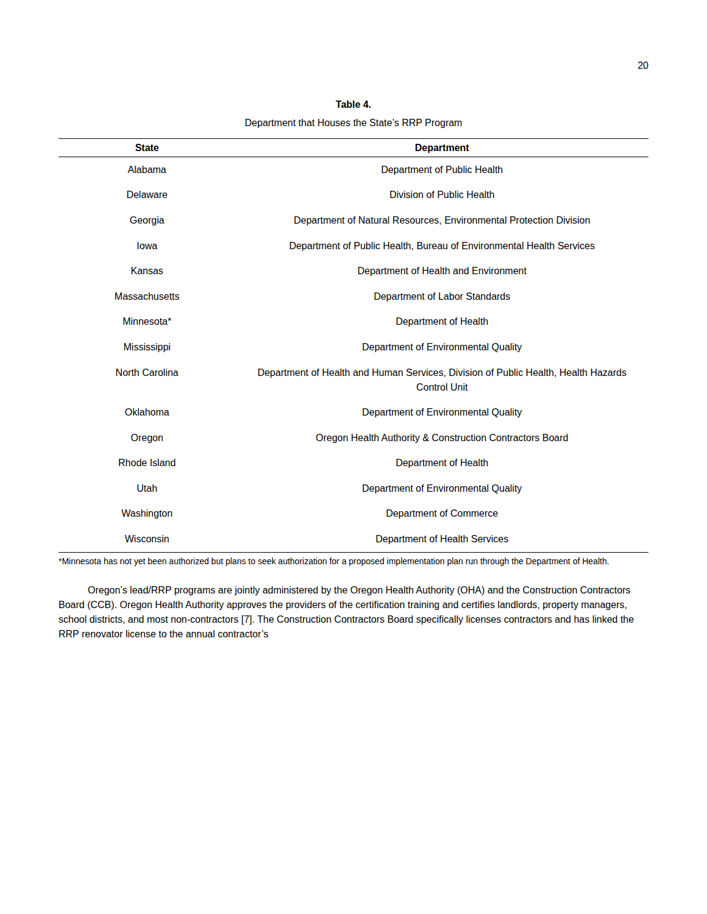20
Table 4.
Department that Houses the State’s RRP Program
| State | Department |
| --- | --- |
| Alabama | Department of Public Health |
| Delaware | Division of Public Health |
| Georgia | Department of Natural Resources, Environmental Protection Division |
| Iowa | Department of Public Health, Bureau of Environmental Health Services |
| Kansas | Department of Health and Environment |
| Massachusetts | Department of Labor Standards |
| Minnesota* | Department of Health |
| Mississippi | Department of Environmental Quality |
| North Carolina | Department of Health and Human Services, Division of Public Health, Health Hazards Control Unit |
| Oklahoma | Department of Environmental Quality |
| Oregon | Oregon Health Authority & Construction Contractors Board |
| Rhode Island | Department of Health |
| Utah | Department of Environmental Quality |
| Washington | Department of Commerce |
| Wisconsin | Department of Health Services |
*Minnesota has not yet been authorized but plans to seek authorization for a proposed implementation plan run through the Department of Health.
Oregon’s lead/RRP programs are jointly administered by the Oregon Health Authority (OHA) and the Construction Contractors Board (CCB). Oregon Health Authority approves the providers of the certification training and certifies landlords, property managers, school districts, and most non-contractors [7]. The Construction Contractors Board specifically licenses contractors and has linked the RRP renovator license to the annual contractor’s